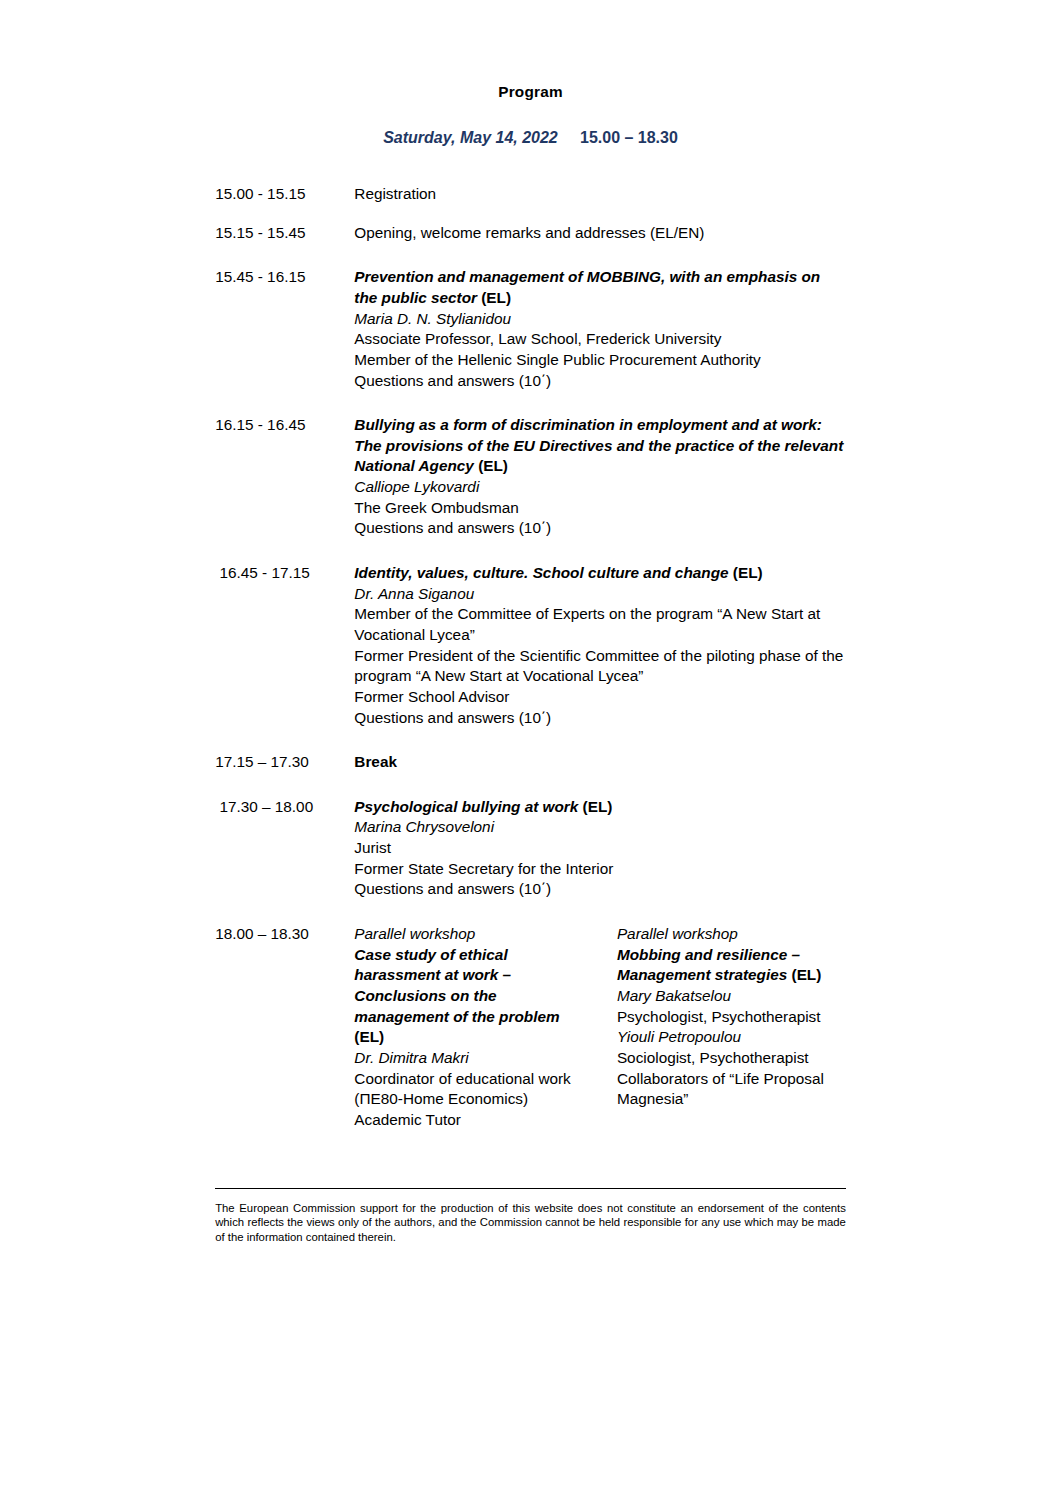Program
Saturday, May 14, 2022 15.00 – 18.30
15.00 - 15.15
Registration
15.15 - 15.45
Opening, welcome remarks and addresses (EL/EN)
15.45 - 16.15
Prevention and management of MOBBING, with an emphasis on the public sector (EL)
Maria D. N. Stylianidou
Associate Professor, Law School, Frederick University
Member of the Hellenic Single Public Procurement Authority
Questions and answers (10΄)
16.15 - 16.45
Bullying as a form of discrimination in employment and at work: The provisions of the EU Directives and the practice of the relevant National Agency (EL)
Calliope Lykovardi
The Greek Ombudsman
Questions and answers (10΄)
16.45 - 17.15
Identity, values, culture. School culture and change (EL)
Dr. Anna Siganou
Member of the Committee of Experts on the program “A New Start at Vocational Lycea”
Former President of the Scientific Committee of the piloting phase of the program “A New Start at Vocational Lycea”
Former School Advisor
Questions and answers (10΄)
17.15 – 17.30
Break
17.30 – 18.00
Psychological bullying at work (EL)
Marina Chrysoveloni
Jurist
Former State Secretary for the Interior
Questions and answers (10΄)
18.00 – 18.30
Parallel workshop
Case study of ethical harassment at work – Conclusions on the management of the problem (EL)
Dr. Dimitra Makri
Coordinator of educational work (ΠΕ80-Home Economics)
Academic Tutor
Parallel workshop
Mobbing and resilience – Management strategies (EL)
Mary Bakatselou
Psychologist, Psychotherapist
Yiouli Petropoulou
Sociologist, Psychotherapist
Collaborators of “Life Proposal Magnesia”
The European Commission support for the production of this website does not constitute an endorsement of the contents which reflects the views only of the authors, and the Commission cannot be held responsible for any use which may be made of the information contained therein.